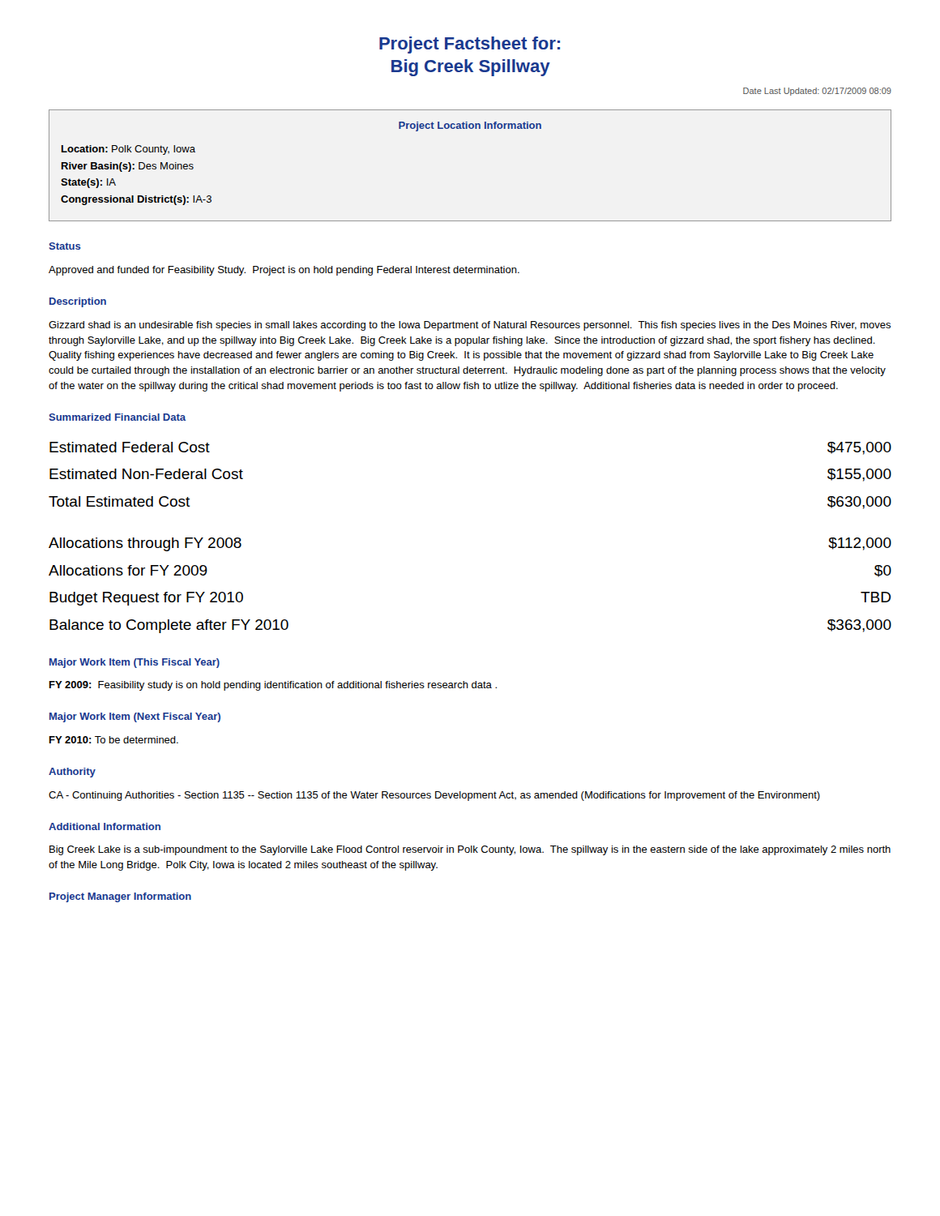Project Factsheet for:
Big Creek Spillway
Date Last Updated: 02/17/2009 08:09
Project Location Information
Location: Polk County, Iowa
River Basin(s): Des Moines
State(s): IA
Congressional District(s): IA-3
Status
Approved and funded for Feasibility Study. Project is on hold pending Federal Interest determination.
Description
Gizzard shad is an undesirable fish species in small lakes according to the Iowa Department of Natural Resources personnel. This fish species lives in the Des Moines River, moves through Saylorville Lake, and up the spillway into Big Creek Lake. Big Creek Lake is a popular fishing lake. Since the introduction of gizzard shad, the sport fishery has declined. Quality fishing experiences have decreased and fewer anglers are coming to Big Creek. It is possible that the movement of gizzard shad from Saylorville Lake to Big Creek Lake could be curtailed through the installation of an electronic barrier or an another structural deterrent. Hydraulic modeling done as part of the planning process shows that the velocity of the water on the spillway during the critical shad movement periods is too fast to allow fish to utlize the spillway. Additional fisheries data is needed in order to proceed.
Summarized Financial Data
| Estimated Federal Cost | $475,000 |
| Estimated Non-Federal Cost | $155,000 |
| Total Estimated Cost | $630,000 |
| Allocations through FY 2008 | $112,000 |
| Allocations for FY 2009 | $0 |
| Budget Request for FY 2010 | TBD |
| Balance to Complete after FY 2010 | $363,000 |
Major Work Item (This Fiscal Year)
FY 2009: Feasibility study is on hold pending identification of additional fisheries research data .
Major Work Item (Next Fiscal Year)
FY 2010: To be determined.
Authority
CA - Continuing Authorities - Section 1135 -- Section 1135 of the Water Resources Development Act, as amended (Modifications for Improvement of the Environment)
Additional Information
Big Creek Lake is a sub-impoundment to the Saylorville Lake Flood Control reservoir in Polk County, Iowa. The spillway is in the eastern side of the lake approximately 2 miles north of the Mile Long Bridge. Polk City, Iowa is located 2 miles southeast of the spillway.
Project Manager Information